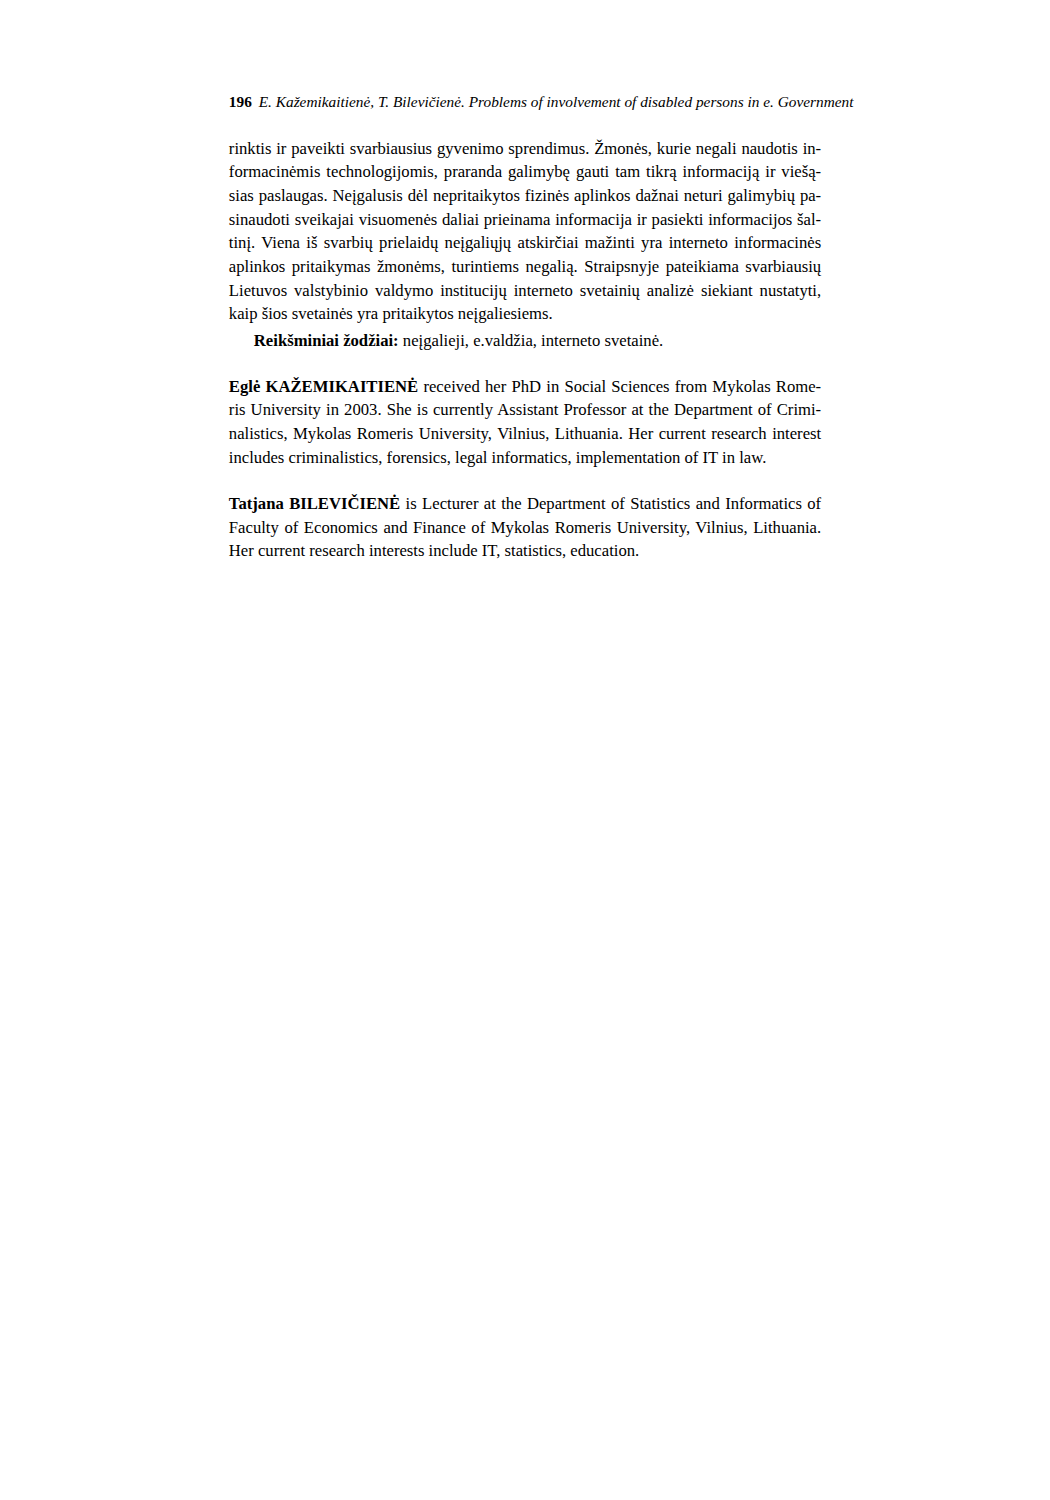196 E. Kažemikaitienė, T. Bilevičienė. Problems of involvement of disabled persons in e. Government
rinktis ir paveikti svarbiausius gyvenimo sprendimus. Žmonės, kurie negali naudotis informacinėmis technologijomis, praranda galimybę gauti tam tikrą informaciją ir viešąsias paslaugas. Neįgalusis dėl nepritaikytos fizinės aplinkos dažnai neturi galimybių pasinaudoti sveikajai visuomenės daliai prieinama informacija ir pasiekti informacijos šaltinį. Viena iš svarbių prielaidų neįgaliųjų atskirčiai mažinti yra interneto informacinės aplinkos pritaikymas žmonėms, turintiems negalią. Straipsnyje pateikiama svarbiausių Lietuvos valstybinio valdymo institucijų interneto svetainių analizė siekiant nustatyti, kaip šios svetainės yra pritaikytos neįgaliesiems.
Reikšminiai žodžiai: neįgalieji, e.valdžia, interneto svetainė.
Eglė KAŽEMIKAITIENĖ received her PhD in Social Sciences from Mykolas Romeris University in 2003. She is currently Assistant Professor at the Department of Criminalistics, Mykolas Romeris University, Vilnius, Lithuania. Her current research interest includes criminalistics, forensics, legal informatics, implementation of IT in law.
Tatjana BILEVIČIENĖ is Lecturer at the Department of Statistics and Informatics of Faculty of Economics and Finance of Mykolas Romeris University, Vilnius, Lithuania. Her current research interests include IT, statistics, education.